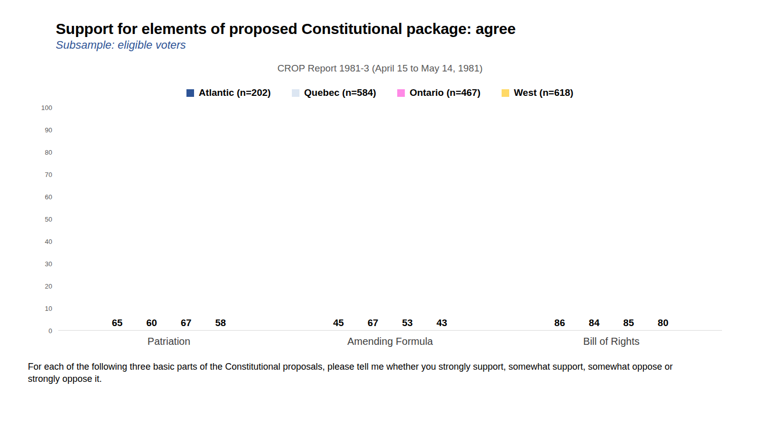Support for elements of proposed Constitutional package: agree
Subsample: eligible voters
CROP Report 1981-3 (April 15 to May 14, 1981)
Atlantic (n=202)
Quebec (n=584)
Ontario (n=467)
West (n=618)
100 90 80 70 60 50 40 30 20 10 0
65
60
67
58
45
67
53
43
86
84
85
80
Patriation Amending Formula Bill of Rights
For each of the following three basic parts of the Constitutional proposals, please tell me whether you strongly support, somewhat support, somewhat oppose or strongly oppose it.